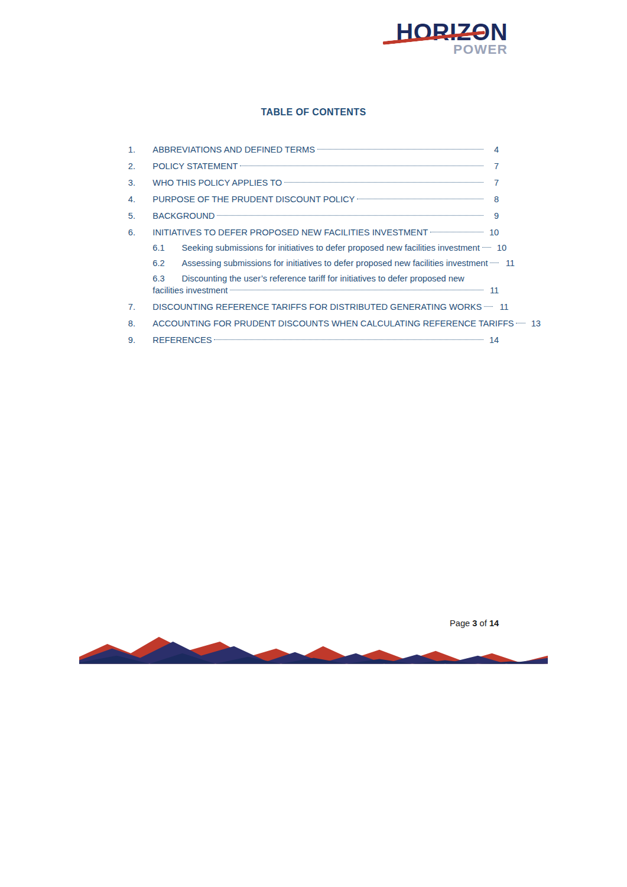HORIZON
POWER
TABLE OF CONTENTS
1. ABBREVIATIONS AND DEFINED TERMS 4
2. POLICY STATEMENT 7
3. WHO THIS POLICY APPLIES TO 7
4. PURPOSE OF THE PRUDENT DISCOUNT POLICY 8
5. BACKGROUND 9
6. INITIATIVES TO DEFER PROPOSED NEW FACILITIES INVESTMENT 10
6.1 Seeking submissions for initiatives to defer proposed new facilities investment 10
6.2 Assessing submissions for initiatives to defer proposed new facilities investment 11
6.3 Discounting the user’s reference tariff for initiatives to defer proposed new facilities investment 11
7. DISCOUNTING REFERENCE TARIFFS FOR DISTRIBUTED GENERATING WORKS 11
8. ACCOUNTING FOR PRUDENT DISCOUNTS WHEN CALCULATING REFERENCE TARIFFS 13
9. REFERENCES 14
Page 3 of 14